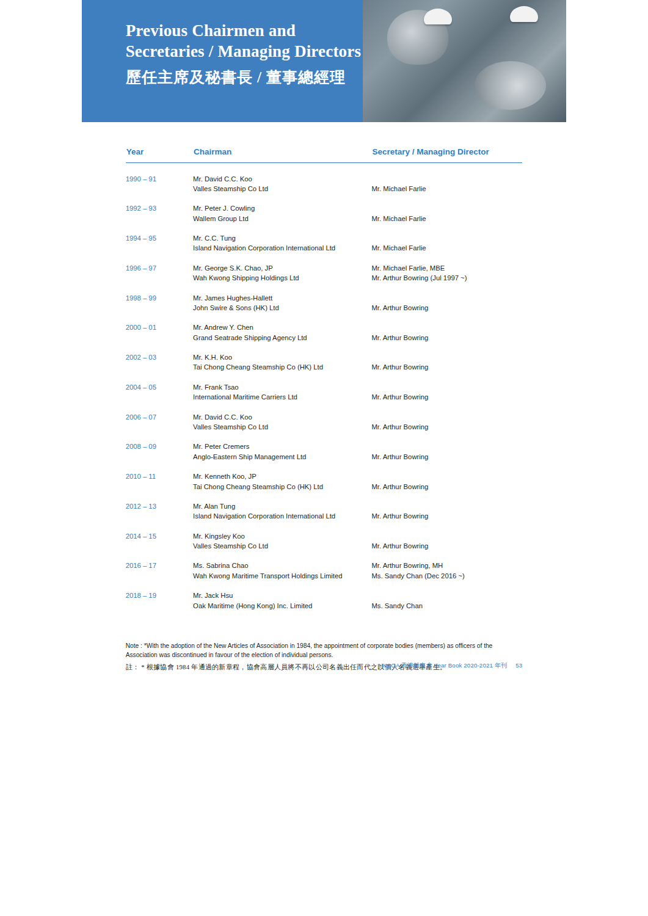Previous Chairmen and
Secretaries / Managing Directors
歷任主席及秘書長 / 董事總經理
| Year | Chairman | Secretary / Managing Director |
| --- | --- | --- |
| 1990 – 91 | Mr. David C.C. Koo Valles Steamship Co Ltd | Mr. Michael Farlie |
| 1992 – 93 | Mr. Peter J. Cowling Wallem Group Ltd | Mr. Michael Farlie |
| 1994 – 95 | Mr. C.C. Tung Island Navigation Corporation International Ltd | Mr. Michael Farlie |
| 1996 – 97 | Mr. George S.K. Chao, JP Wah Kwong Shipping Holdings Ltd | Mr. Michael Farlie, MBE Mr. Arthur Bowring (Jul 1997 ~) |
| 1998 – 99 | Mr. James Hughes-Hallett John Swire & Sons (HK) Ltd | Mr. Arthur Bowring |
| 2000 – 01 | Mr. Andrew Y. Chen Grand Seatrade Shipping Agency Ltd | Mr. Arthur Bowring |
| 2002 – 03 | Mr. K.H. Koo Tai Chong Cheang Steamship Co (HK) Ltd | Mr. Arthur Bowring |
| 2004 – 05 | Mr. Frank Tsao International Maritime Carriers Ltd | Mr. Arthur Bowring |
| 2006 – 07 | Mr. David C.C. Koo Valles Steamship Co Ltd | Mr. Arthur Bowring |
| 2008 – 09 | Mr. Peter Cremers Anglo-Eastern Ship Management Ltd | Mr. Arthur Bowring |
| 2010 – 11 | Mr. Kenneth Koo, JP Tai Chong Cheang Steamship Co (HK) Ltd | Mr. Arthur Bowring |
| 2012 – 13 | Mr. Alan Tung Island Navigation Corporation International Ltd | Mr. Arthur Bowring |
| 2014 – 15 | Mr. Kingsley Koo Valles Steamship Co Ltd | Mr. Arthur Bowring |
| 2016 – 17 | Ms. Sabrina Chao Wah Kwong Maritime Transport Holdings Limited | Mr. Arthur Bowring, MH Ms. Sandy Chan (Dec 2016 ~) |
| 2018 – 19 | Mr. Jack Hsu Oak Maritime (Hong Kong) Inc. Limited | Ms. Sandy Chan |
Note : *With the adoption of the New Articles of Association in 1984, the appointment of corporate bodies (members) as officers of the Association was discontinued in favour of the election of individual persons.
註： * 根據協會 1984 年通過的新章程，協會高層人員將不再以公司名義出任而代之以個人名義選舉產生。
HKSOA 香港船東會 Year Book 2020-2021 年刊 53